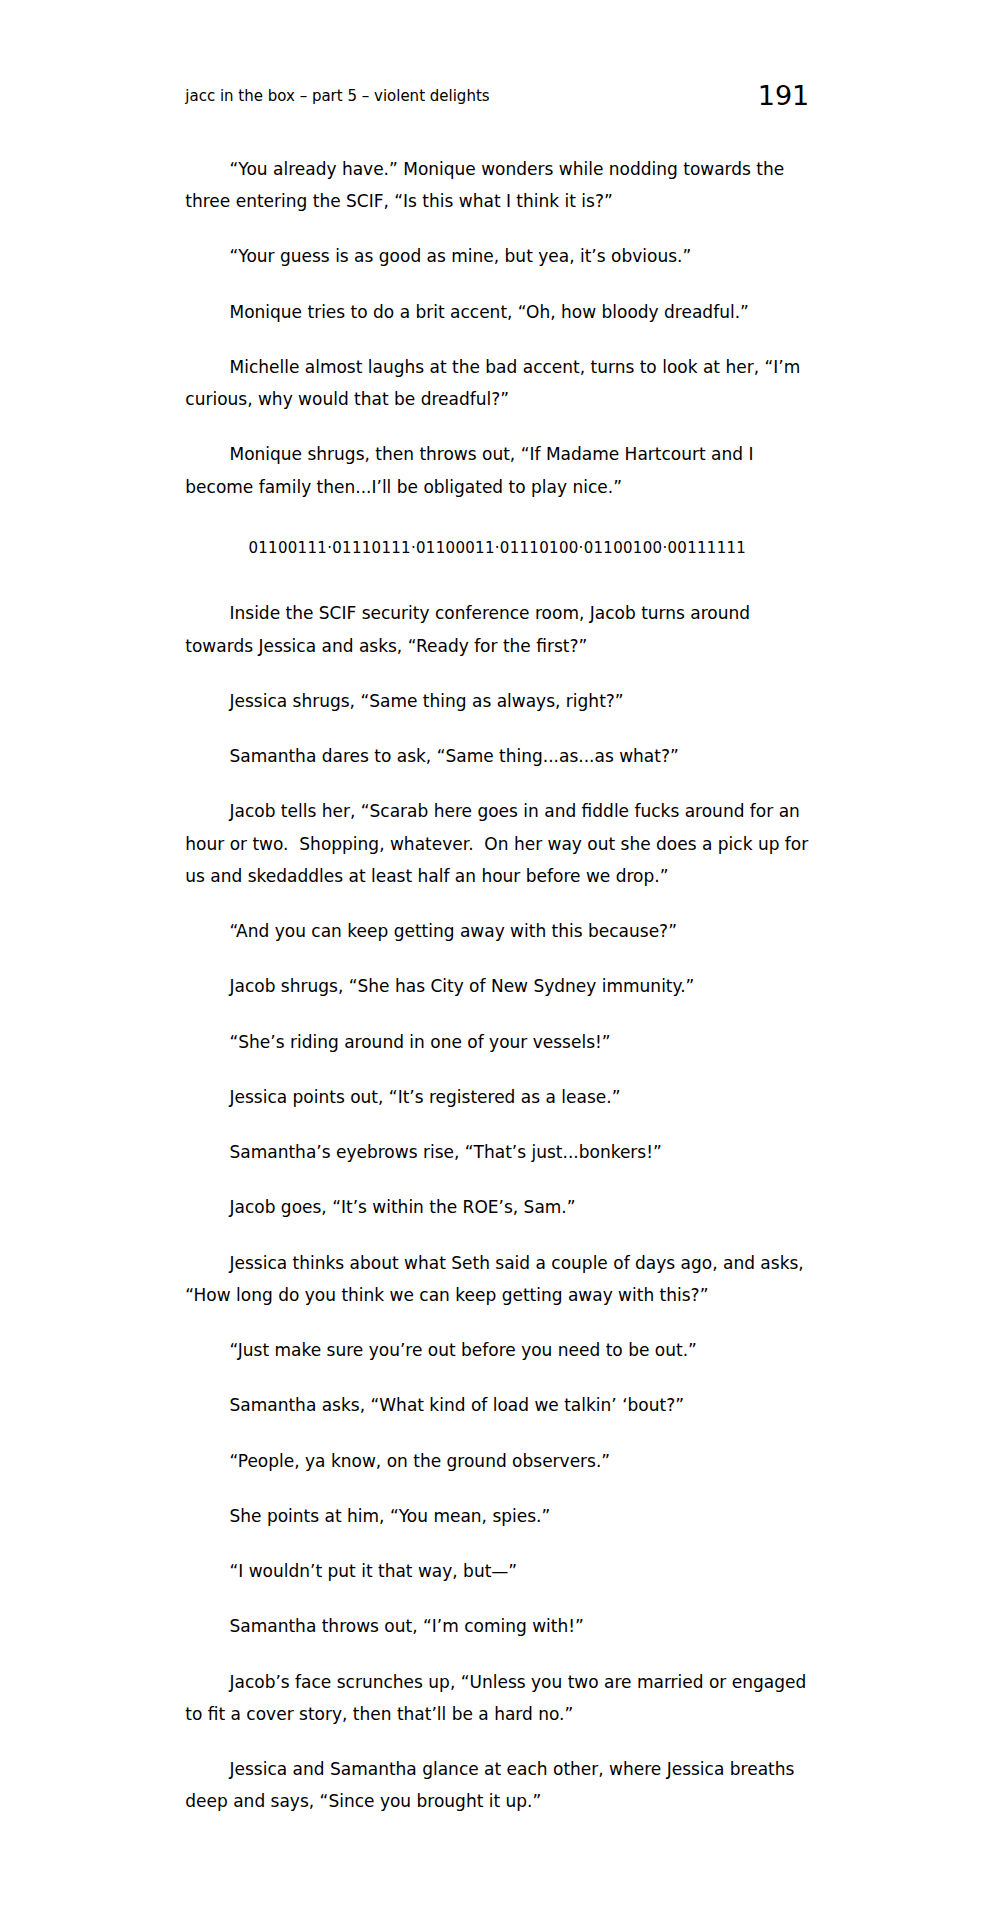jacc in the box – part 5 – violent delights
191
“You already have.” Monique wonders while nodding towards the three entering the SCIF, “Is this what I think it is?”
“Your guess is as good as mine, but yea, it’s obvious.”
Monique tries to do a brit accent, “Oh, how bloody dreadful.”
Michelle almost laughs at the bad accent, turns to look at her, “I’m curious, why would that be dreadful?”
Monique shrugs, then throws out, “If Madame Hartcourt and I become family then...I’ll be obligated to play nice.”
01100111·01110111·01100011·01110100·01100100·00111111
Inside the SCIF security conference room, Jacob turns around towards Jessica and asks, “Ready for the first?”
Jessica shrugs, “Same thing as always, right?”
Samantha dares to ask, “Same thing...as...as what?”
Jacob tells her, “Scarab here goes in and fiddle fucks around for an hour or two. Shopping, whatever. On her way out she does a pick up for us and skedaddles at least half an hour before we drop.”
“And you can keep getting away with this because?”
Jacob shrugs, “She has City of New Sydney immunity.”
“She’s riding around in one of your vessels!”
Jessica points out, “It’s registered as a lease.”
Samantha’s eyebrows rise, “That’s just...bonkers!”
Jacob goes, “It’s within the ROE’s, Sam.”
Jessica thinks about what Seth said a couple of days ago, and asks, “How long do you think we can keep getting away with this?”
“Just make sure you’re out before you need to be out.”
Samantha asks, “What kind of load we talkin’ ‘bout?”
“People, ya know, on the ground observers.”
She points at him, “You mean, spies.”
“I wouldn’t put it that way, but—”
Samantha throws out, “I’m coming with!”
Jacob’s face scrunches up, “Unless you two are married or engaged to fit a cover story, then that’ll be a hard no.”
Jessica and Samantha glance at each other, where Jessica breaths deep and says, “Since you brought it up.”